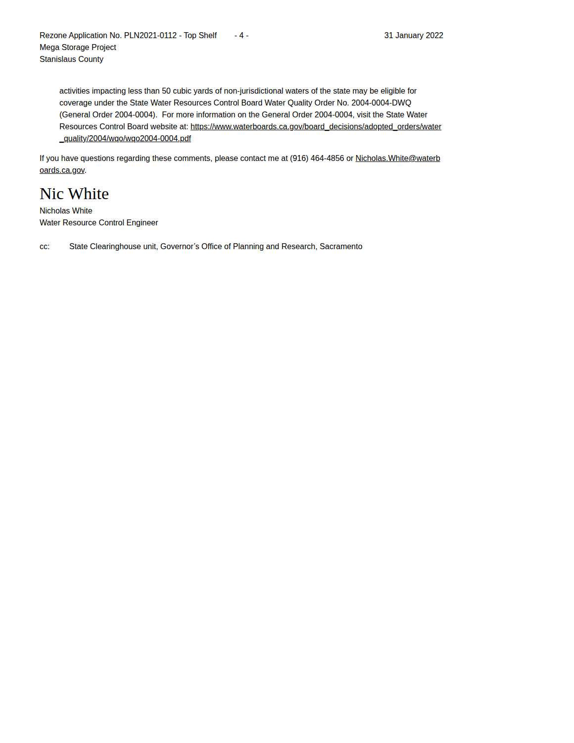Rezone Application No. PLN2021-0112 - Top Shelf Mega Storage Project
Stanislaus County
- 4 -
31 January 2022
activities impacting less than 50 cubic yards of non-jurisdictional waters of the state may be eligible for coverage under the State Water Resources Control Board Water Quality Order No. 2004-0004-DWQ (General Order 2004-0004). For more information on the General Order 2004-0004, visit the State Water Resources Control Board website at: https://www.waterboards.ca.gov/board_decisions/adopted_orders/water_quality/2004/wqo/wqo2004-0004.pdf
If you have questions regarding these comments, please contact me at (916) 464-4856 or Nicholas.White@waterboards.ca.gov.
Nic White
Nicholas White
Water Resource Control Engineer
cc:
State Clearinghouse unit, Governor’s Office of Planning and Research, Sacramento